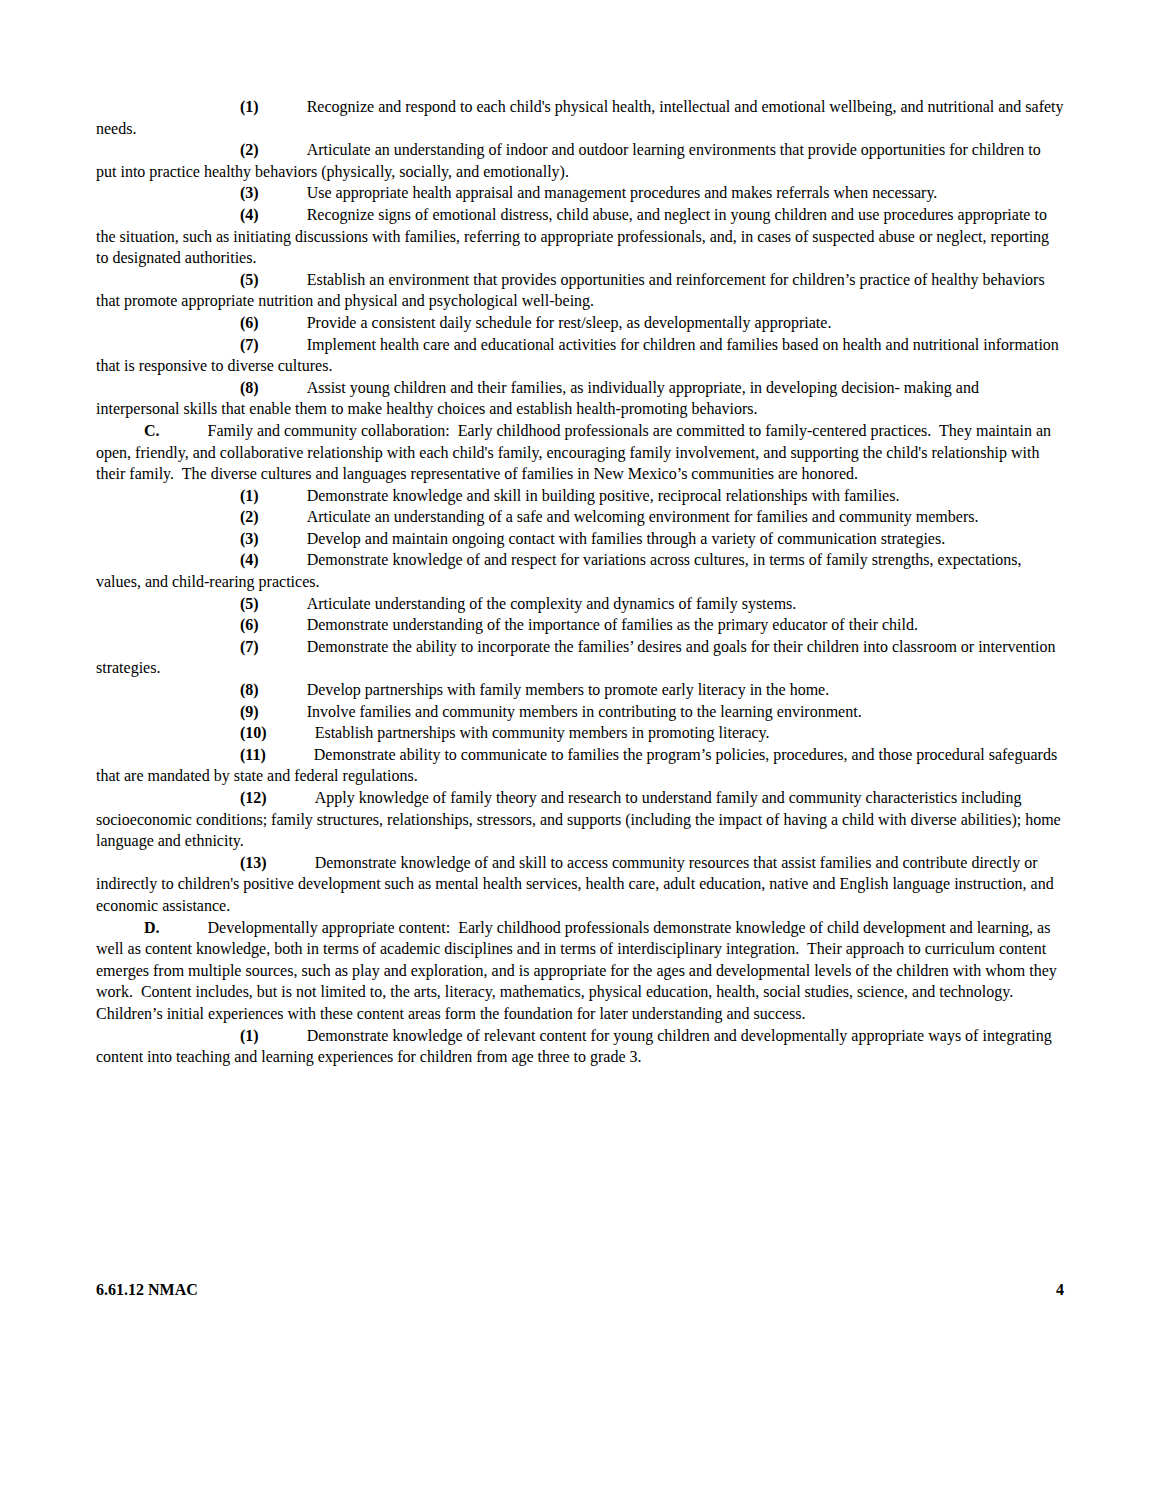(1) Recognize and respond to each child's physical health, intellectual and emotional wellbeing, and nutritional and safety needs.
(2) Articulate an understanding of indoor and outdoor learning environments that provide opportunities for children to put into practice healthy behaviors (physically, socially, and emotionally).
(3) Use appropriate health appraisal and management procedures and makes referrals when necessary.
(4) Recognize signs of emotional distress, child abuse, and neglect in young children and use procedures appropriate to the situation, such as initiating discussions with families, referring to appropriate professionals, and, in cases of suspected abuse or neglect, reporting to designated authorities.
(5) Establish an environment that provides opportunities and reinforcement for children’s practice of healthy behaviors that promote appropriate nutrition and physical and psychological well-being.
(6) Provide a consistent daily schedule for rest/sleep, as developmentally appropriate.
(7) Implement health care and educational activities for children and families based on health and nutritional information that is responsive to diverse cultures.
(8) Assist young children and their families, as individually appropriate, in developing decision- making and interpersonal skills that enable them to make healthy choices and establish health-promoting behaviors.
C. Family and community collaboration: Early childhood professionals are committed to family-centered practices. They maintain an open, friendly, and collaborative relationship with each child's family, encouraging family involvement, and supporting the child's relationship with their family. The diverse cultures and languages representative of families in New Mexico’s communities are honored.
(1) Demonstrate knowledge and skill in building positive, reciprocal relationships with families.
(2) Articulate an understanding of a safe and welcoming environment for families and community members.
(3) Develop and maintain ongoing contact with families through a variety of communication strategies.
(4) Demonstrate knowledge of and respect for variations across cultures, in terms of family strengths, expectations, values, and child-rearing practices.
(5) Articulate understanding of the complexity and dynamics of family systems.
(6) Demonstrate understanding of the importance of families as the primary educator of their child.
(7) Demonstrate the ability to incorporate the families’ desires and goals for their children into classroom or intervention strategies.
(8) Develop partnerships with family members to promote early literacy in the home.
(9) Involve families and community members in contributing to the learning environment.
(10) Establish partnerships with community members in promoting literacy.
(11) Demonstrate ability to communicate to families the program’s policies, procedures, and those procedural safeguards that are mandated by state and federal regulations.
(12) Apply knowledge of family theory and research to understand family and community characteristics including socioeconomic conditions; family structures, relationships, stressors, and supports (including the impact of having a child with diverse abilities); home language and ethnicity.
(13) Demonstrate knowledge of and skill to access community resources that assist families and contribute directly or indirectly to children's positive development such as mental health services, health care, adult education, native and English language instruction, and economic assistance.
D. Developmentally appropriate content: Early childhood professionals demonstrate knowledge of child development and learning, as well as content knowledge, both in terms of academic disciplines and in terms of interdisciplinary integration. Their approach to curriculum content emerges from multiple sources, such as play and exploration, and is appropriate for the ages and developmental levels of the children with whom they work. Content includes, but is not limited to, the arts, literacy, mathematics, physical education, health, social studies, science, and technology. Children’s initial experiences with these content areas form the foundation for later understanding and success.
(1) Demonstrate knowledge of relevant content for young children and developmentally appropriate ways of integrating content into teaching and learning experiences for children from age three to grade 3.
6.61.12 NMAC 4